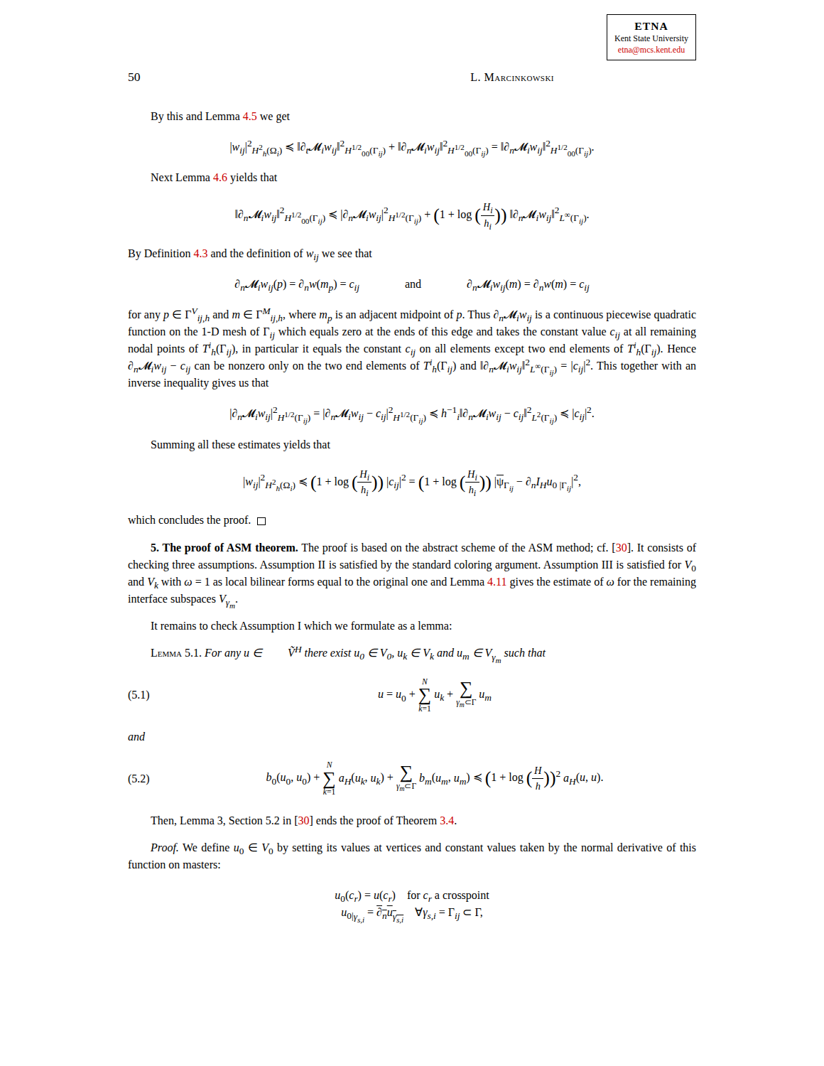ETNA
Kent State University
etna@mcs.kent.edu
50 L. Marcinkowski
By this and Lemma 4.5 we get
|wij|2H2h(Ωi) ≼ ‖∂t𝓜iwij‖2H1/200(Γij) + ‖∂n𝓜iwij‖2H1/200(Γij) = ‖∂n𝓜iwij‖2H1/200(Γij).
Next Lemma 4.6 yields that
‖∂n𝓜iwij‖2H1/200(Γij) ≼ |∂n𝓜iwij|2H1/2(Γij) + (1 + log (Hi hi)) ‖∂n𝓜iwij‖2L∞(Γij).
By Definition 4.3 and the definition of wij we see that
∂n𝓜iwij(p) = ∂nw(mp) = cij and ∂n𝓜iwij(m) = ∂nw(m) = cij
for any p ∈ ΓVij,h and m ∈ ΓMij,h, where mp is an adjacent midpoint of p. Thus ∂n𝓜iwij is a continuous piecewise quadratic function on the 1-D mesh of Γij which equals zero at the ends of this edge and takes the constant value cij at all remaining nodal points of Tih(Γij), in particular it equals the constant cij on all elements except two end elements of Tih(Γij). Hence ∂n𝓜iwij − cij can be nonzero only on the two end elements of Tih(Γij) and ‖∂n𝓜iwij‖2L∞(Γij) = |cij|2. This together with an inverse inequality gives us that
|∂n𝓜iwij|2H1/2(Γij) = |∂n𝓜iwij − cij|2H1/2(Γij) ≼ h−1i‖∂n𝓜iwij − cij‖2L2(Γij) ≼ |cij|2.
Summing all these estimates yields that
|wij|2H2h(Ωi) ≼ (1 + log (Hi hi)) |cij|2 = (1 + log (Hi hi)) |ψΓij − ∂nIHu0 |Γij|2,
which concludes the proof.
5. The proof of ASM theorem. The proof is based on the abstract scheme of the ASM method; cf. [30]. It consists of checking three assumptions. Assumption II is satisfied by the standard coloring argument. Assumption III is satisfied for V0 and Vk with ω = 1 as local bilinear forms equal to the original one and Lemma 4.11 gives the estimate of ω for the remaining interface subspaces Vγm.
It remains to check Assumption I which we formulate as a lemma:
Lemma 5.1. For any u ∈ ṼH there exist u0 ∈ V0, uk ∈ Vk and um ∈ Vγm such that
(5.1) u = u0 + N∑k=1 uk + ∑γm⊂Γ um
and
(5.2) b0(u0, u0) + N∑k=1 aH(uk, uk) + ∑γm⊂Γ bm(um, um) ≼ (1 + log (Hh))2 aH(u, u).
Then, Lemma 3, Section 5.2 in [30] ends the proof of Theorem 3.4.
Proof. We define u0 ∈ V0 by setting its values at vertices and constant values taken by the normal derivative of this function on masters:
u0(cr) = u(cr) for cr a crosspoint
u0|γs,i = ∂nuγs,i ∀γs,i = Γij ⊂ Γ,